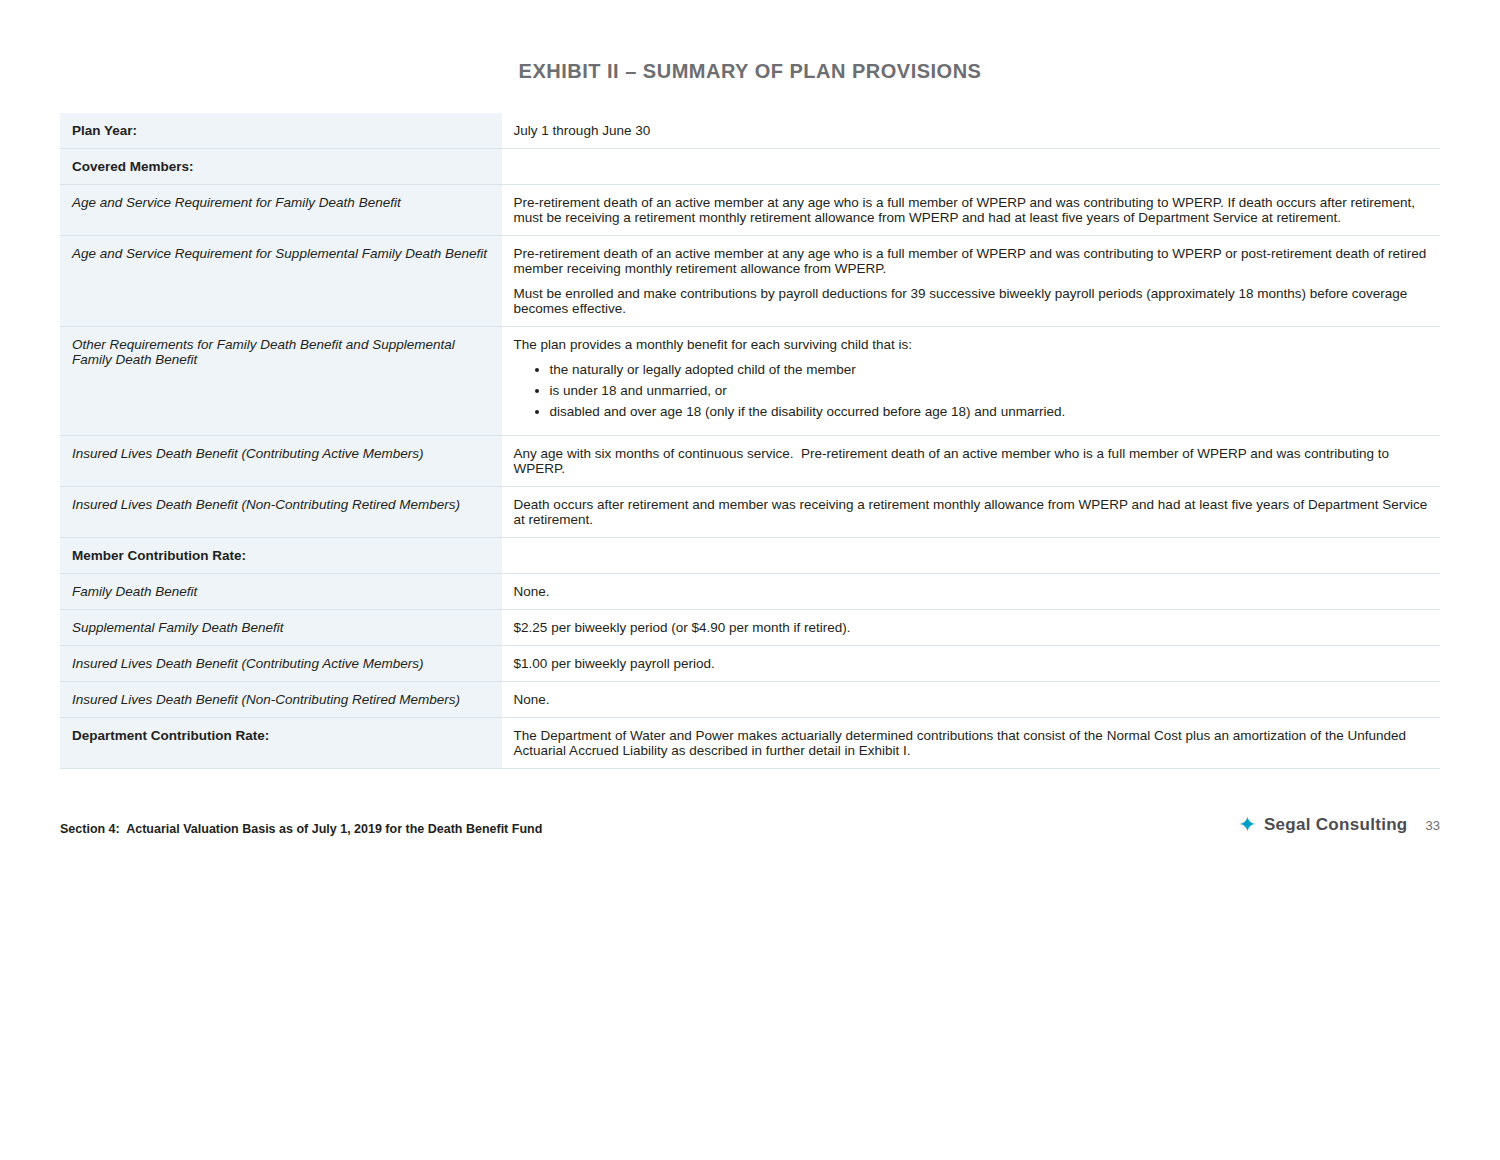EXHIBIT II – SUMMARY OF PLAN PROVISIONS
| Plan Year: | July 1 through June 30 |
| Covered Members: | |
| Age and Service Requirement for Family Death Benefit | Pre-retirement death of an active member at any age who is a full member of WPERP and was contributing to WPERP. If death occurs after retirement, must be receiving a retirement monthly retirement allowance from WPERP and had at least five years of Department Service at retirement. |
| Age and Service Requirement for Supplemental Family Death Benefit | Pre-retirement death of an active member at any age who is a full member of WPERP and was contributing to WPERP or post-retirement death of retired member receiving monthly retirement allowance from WPERP. Must be enrolled and make contributions by payroll deductions for 39 successive biweekly payroll periods (approximately 18 months) before coverage becomes effective. |
| Other Requirements for Family Death Benefit and Supplemental Family Death Benefit | The plan provides a monthly benefit for each surviving child that is: the naturally or legally adopted child of the member is under 18 and unmarried, or disabled and over age 18 (only if the disability occurred before age 18) and unmarried. |
| Insured Lives Death Benefit (Contributing Active Members) | Any age with six months of continuous service. Pre-retirement death of an active member who is a full member of WPERP and was contributing to WPERP. |
| Insured Lives Death Benefit (Non-Contributing Retired Members) | Death occurs after retirement and member was receiving a retirement monthly allowance from WPERP and had at least five years of Department Service at retirement. |
| Member Contribution Rate: | |
| Family Death Benefit | None. |
| Supplemental Family Death Benefit | $2.25 per biweekly period (or $4.90 per month if retired). |
| Insured Lives Death Benefit (Contributing Active Members) | $1.00 per biweekly payroll period. |
| Insured Lives Death Benefit (Non-Contributing Retired Members) | None. |
| Department Contribution Rate: | The Department of Water and Power makes actuarially determined contributions that consist of the Normal Cost plus an amortization of the Unfunded Actuarial Accrued Liability as described in further detail in Exhibit I. |
Section 4: Actuarial Valuation Basis as of July 1, 2019 for the Death Benefit Fund
✦ Segal Consulting 33